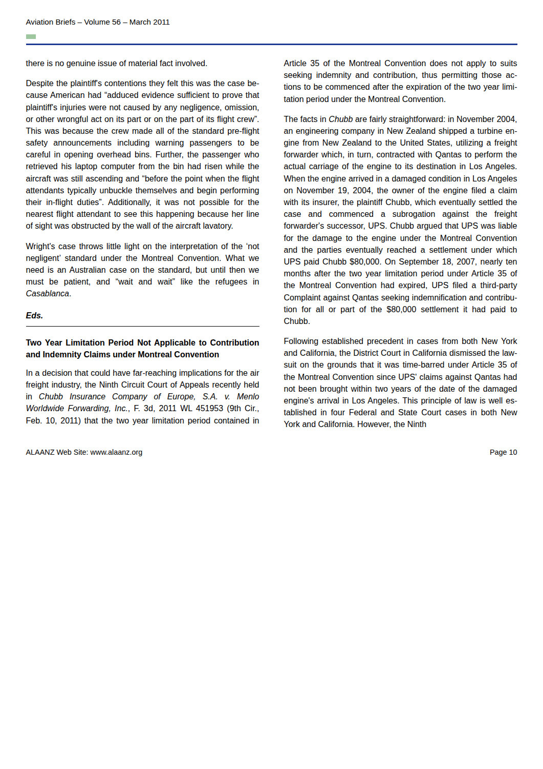Aviation Briefs – Volume 56 – March 2011
there is no genuine issue of material fact involved.
Despite the plaintiff's contentions they felt this was the case because American had “adduced evidence sufficient to prove that plaintiff's injuries were not caused by any negligence, omission, or other wrongful act on its part or on the part of its flight crew”. This was because the crew made all of the standard pre-flight safety announcements including warning passengers to be careful in opening overhead bins. Further, the passenger who retrieved his laptop computer from the bin had risen while the aircraft was still ascending and “before the point when the flight attendants typically unbuckle themselves and begin performing their in-flight duties”. Additionally, it was not possible for the nearest flight attendant to see this happening because her line of sight was obstructed by the wall of the aircraft lavatory.
Wright's case throws little light on the interpretation of the ‘not negligent’ standard under the Montreal Convention. What we need is an Australian case on the standard, but until then we must be patient, and “wait and wait” like the refugees in Casablanca.
Eds.
Two Year Limitation Period Not Applicable to Contribution and Indemnity Claims under Montreal Convention
In a decision that could have far-reaching implications for the air freight industry, the Ninth Circuit Court of Appeals recently held in Chubb Insurance Company of Europe, S.A. v. Menlo Worldwide Forwarding, Inc., F. 3d, 2011 WL 451953 (9th Cir., Feb. 10, 2011) that the two year limitation period contained in Article 35 of the Montreal Convention does not apply to suits seeking indemnity and contribution, thus permitting those actions to be commenced after the expiration of the two year limitation period under the Montreal Convention.
The facts in Chubb are fairly straightforward: in November 2004, an engineering company in New Zealand shipped a turbine engine from New Zealand to the United States, utilizing a freight forwarder which, in turn, contracted with Qantas to perform the actual carriage of the engine to its destination in Los Angeles. When the engine arrived in a damaged condition in Los Angeles on November 19, 2004, the owner of the engine filed a claim with its insurer, the plaintiff Chubb, which eventually settled the case and commenced a subrogation against the freight forwarder's successor, UPS. Chubb argued that UPS was liable for the damage to the engine under the Montreal Convention and the parties eventually reached a settlement under which UPS paid Chubb $80,000. On September 18, 2007, nearly ten months after the two year limitation period under Article 35 of the Montreal Convention had expired, UPS filed a third-party Complaint against Qantas seeking indemnification and contribution for all or part of the $80,000 settlement it had paid to Chubb.
Following established precedent in cases from both New York and California, the District Court in California dismissed the lawsuit on the grounds that it was time-barred under Article 35 of the Montreal Convention since UPS' claims against Qantas had not been brought within two years of the date of the damaged engine's arrival in Los Angeles. This principle of law is well established in four Federal and State Court cases in both New York and California. However, the Ninth
ALAANZ Web Site: www.alaanz.org Page 10